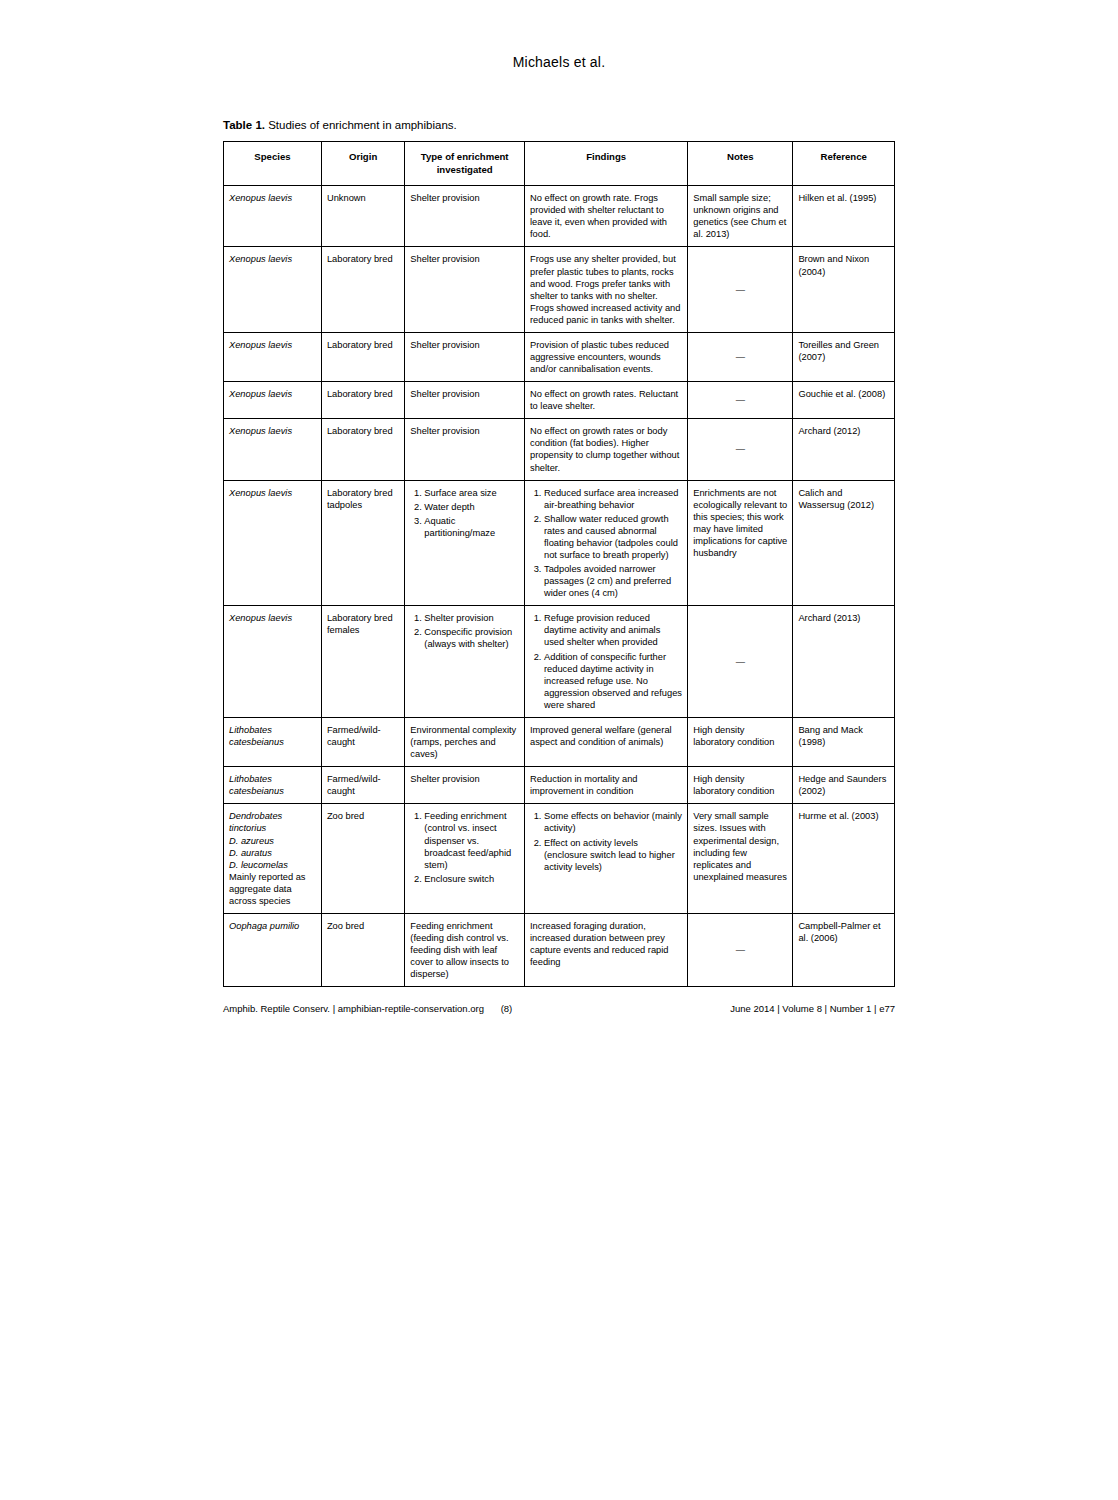Michaels et al.
Table 1. Studies of enrichment in amphibians.
| Species | Origin | Type of enrichment investigated | Findings | Notes | Reference |
| --- | --- | --- | --- | --- | --- |
| Xenopus laevis | Unknown | Shelter provision | No effect on growth rate. Frogs provided with shelter reluctant to leave it, even when provided with food. | Small sample size; unknown origins and genetics (see Chum et al. 2013) | Hilken et al. (1995) |
| Xenopus laevis | Laboratory bred | Shelter provision | Frogs use any shelter provided, but prefer plastic tubes to plants, rocks and wood. Frogs prefer tanks with shelter to tanks with no shelter. Frogs showed increased activity and reduced panic in tanks with shelter. | — | Brown and Nixon (2004) |
| Xenopus laevis | Laboratory bred | Shelter provision | Provision of plastic tubes reduced aggressive encounters, wounds and/or cannibalisation events. | — | Toreilles and Green (2007) |
| Xenopus laevis | Laboratory bred | Shelter provision | No effect on growth rates. Reluctant to leave shelter. | — | Gouchie et al. (2008) |
| Xenopus laevis | Laboratory bred | Shelter provision | No effect on growth rates or body condition (fat bodies). Higher propensity to clump together without shelter. | — | Archard (2012) |
| Xenopus laevis | Laboratory bred tadpoles | Surface area size Water depth Aquatic partitioning/maze | Reduced surface area increased air-breathing behavior Shallow water reduced growth rates and caused abnormal floating behavior (tadpoles could not surface to breath properly) Tadpoles avoided narrower passages (2 cm) and preferred wider ones (4 cm) | Enrichments are not ecologically relevant to this species; this work may have limited implications for captive husbandry | Calich and Wassersug (2012) |
| Xenopus laevis | Laboratory bred females | Shelter provision Conspecific provision (always with shelter) | Refuge provision reduced daytime activity and animals used shelter when provided Addition of conspecific further reduced daytime activity in increased refuge use. No aggression observed and refuges were shared | — | Archard (2013) |
| Lithobates catesbeianus | Farmed/wild-caught | Environmental complexity (ramps, perches and caves) | Improved general welfare (general aspect and condition of animals) | High density laboratory condition | Bang and Mack (1998) |
| Lithobates catesbeianus | Farmed/wild-caught | Shelter provision | Reduction in mortality and improvement in condition | High density laboratory condition | Hedge and Saunders (2002) |
| Dendrobates tinctorius D. azureus D. auratus D. leucomelas Mainly reported as aggregate data across species | Zoo bred | Feeding enrichment (control vs. insect dispenser vs. broadcast feed/aphid stem) Enclosure switch | Some effects on behavior (mainly activity) Effect on activity levels (enclosure switch lead to higher activity levels) | Very small sample sizes. Issues with experimental design, including few replicates and unexplained measures | Hurme et al. (2003) |
| Oophaga pumilio | Zoo bred | Feeding enrichment (feeding dish control vs. feeding dish with leaf cover to allow insects to disperse) | Increased foraging duration, increased duration between prey capture events and reduced rapid feeding | — | Campbell-Palmer et al. (2006) |
Amphib. Reptile Conserv. | amphibian-reptile-conservation.org (8)
June 2014 | Volume 8 | Number 1 | e77